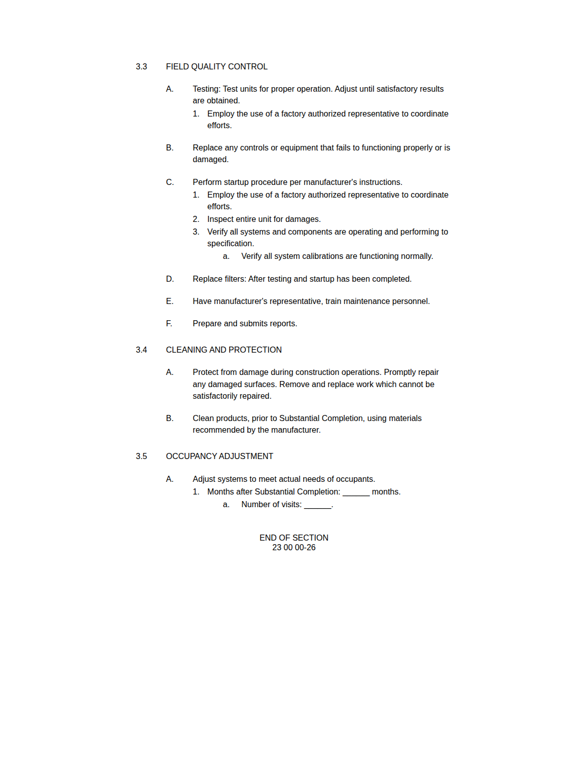3.3 FIELD QUALITY CONTROL
A.
Testing: Test units for proper operation. Adjust until satisfactory results are obtained.
1. Employ the use of a factory authorized representative to coordinate efforts.
B.
Replace any controls or equipment that fails to functioning properly or is damaged.
C.
Perform startup procedure per manufacturer's instructions.
1. Employ the use of a factory authorized representative to coordinate efforts.
2. Inspect entire unit for damages.
3. Verify all systems and components are operating and performing to specification.
a. Verify all system calibrations are functioning normally.
D.
Replace filters: After testing and startup has been completed.
E.
Have manufacturer's representative, train maintenance personnel.
F.
Prepare and submits reports.
3.4 CLEANING AND PROTECTION
A.
Protect from damage during construction operations. Promptly repair any damaged surfaces. Remove and replace work which cannot be satisfactorily repaired.
B.
Clean products, prior to Substantial Completion, using materials recommended by the manufacturer.
3.5 OCCUPANCY ADJUSTMENT
A.
Adjust systems to meet actual needs of occupants.
1. Months after Substantial Completion: ______ months.
a. Number of visits: ______.
END OF SECTION
23 00 00-26